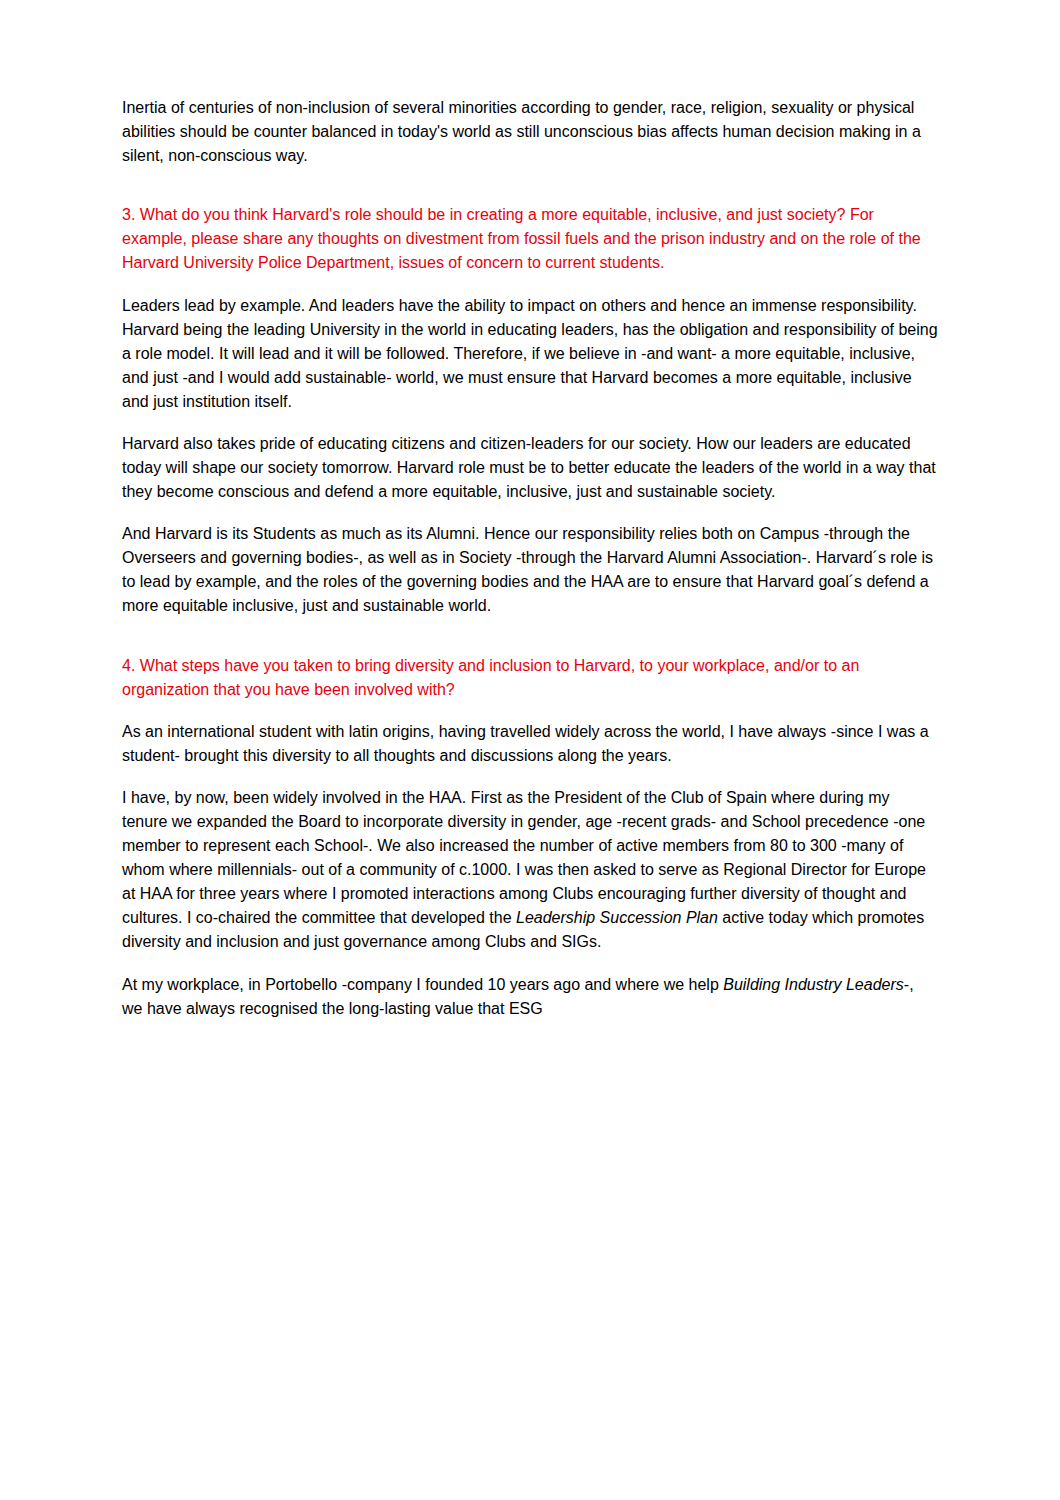Inertia of centuries of non-inclusion of several minorities according to gender, race, religion, sexuality or physical abilities should be counter balanced in today's world as still unconscious bias affects human decision making in a silent, non-conscious way.
3. What do you think Harvard's role should be in creating a more equitable, inclusive, and just society? For example, please share any thoughts on divestment from fossil fuels and the prison industry and on the role of the Harvard University Police Department, issues of concern to current students.
Leaders lead by example. And leaders have the ability to impact on others and hence an immense responsibility. Harvard being the leading University in the world in educating leaders, has the obligation and responsibility of being a role model. It will lead and it will be followed. Therefore, if we believe in -and want- a more equitable, inclusive, and just -and I would add sustainable- world, we must ensure that Harvard becomes a more equitable, inclusive and just institution itself.
Harvard also takes pride of educating citizens and citizen-leaders for our society. How our leaders are educated today will shape our society tomorrow. Harvard role must be to better educate the leaders of the world in a way that they become conscious and defend a more equitable, inclusive, just and sustainable society.
And Harvard is its Students as much as its Alumni. Hence our responsibility relies both on Campus -through the Overseers and governing bodies-, as well as in Society -through the Harvard Alumni Association-. Harvard´s role is to lead by example, and the roles of the governing bodies and the HAA are to ensure that Harvard goal´s defend a more equitable inclusive, just and sustainable world.
4. What steps have you taken to bring diversity and inclusion to Harvard, to your workplace, and/or to an organization that you have been involved with?
As an international student with latin origins, having travelled widely across the world, I have always -since I was a student- brought this diversity to all thoughts and discussions along the years.
I have, by now, been widely involved in the HAA. First as the President of the Club of Spain where during my tenure we expanded the Board to incorporate diversity in gender, age -recent grads- and School precedence -one member to represent each School-. We also increased the number of active members from 80 to 300 -many of whom where millennials- out of a community of c.1000. I was then asked to serve as Regional Director for Europe at HAA for three years where I promoted interactions among Clubs encouraging further diversity of thought and cultures. I co-chaired the committee that developed the Leadership Succession Plan active today which promotes diversity and inclusion and just governance among Clubs and SIGs.
At my workplace, in Portobello -company I founded 10 years ago and where we help Building Industry Leaders-, we have always recognised the long-lasting value that ESG